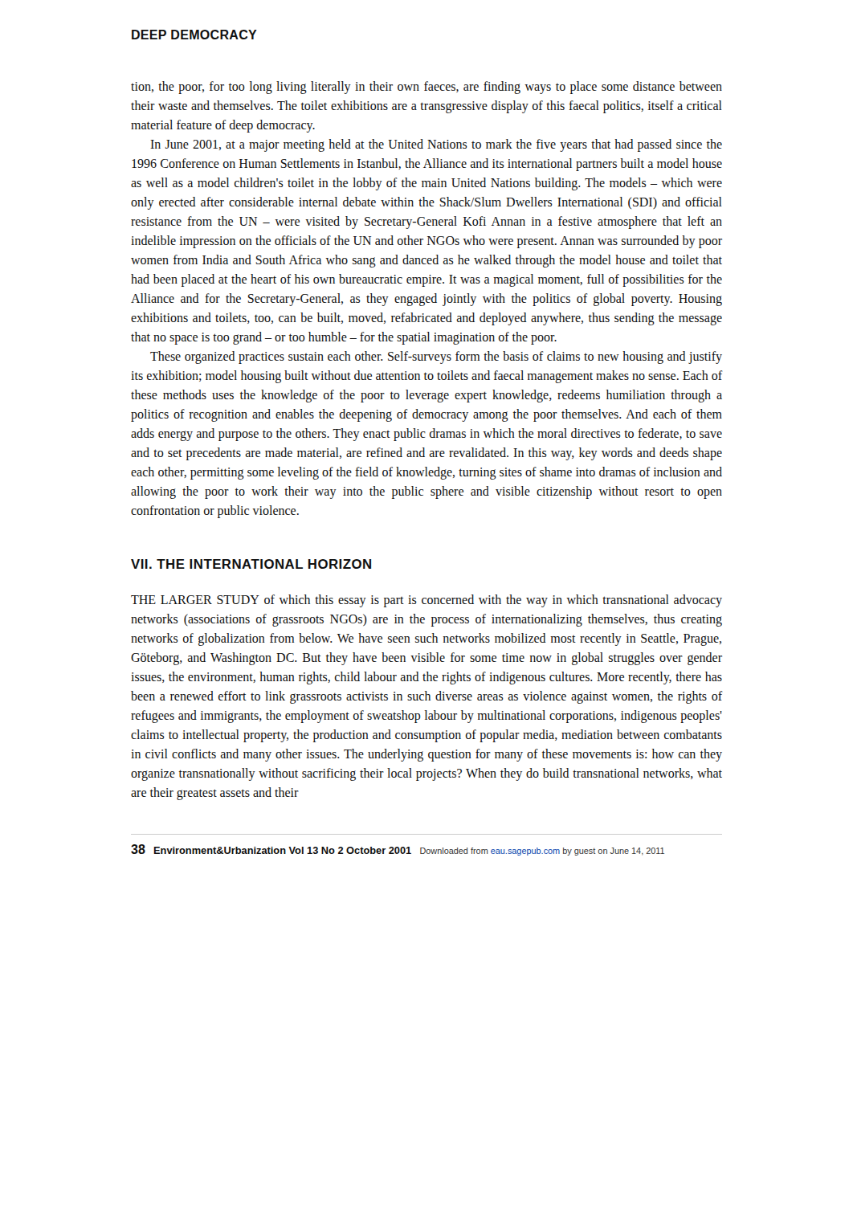DEEP DEMOCRACY
tion, the poor, for too long living literally in their own faeces, are finding ways to place some distance between their waste and themselves. The toilet exhibitions are a transgressive display of this faecal politics, itself a critical material feature of deep democracy.
In June 2001, at a major meeting held at the United Nations to mark the five years that had passed since the 1996 Conference on Human Settlements in Istanbul, the Alliance and its international partners built a model house as well as a model children's toilet in the lobby of the main United Nations building. The models – which were only erected after considerable internal debate within the Shack/Slum Dwellers International (SDI) and official resistance from the UN – were visited by Secretary-General Kofi Annan in a festive atmosphere that left an indelible impression on the officials of the UN and other NGOs who were present. Annan was surrounded by poor women from India and South Africa who sang and danced as he walked through the model house and toilet that had been placed at the heart of his own bureaucratic empire. It was a magical moment, full of possibilities for the Alliance and for the Secretary-General, as they engaged jointly with the politics of global poverty. Housing exhibitions and toilets, too, can be built, moved, refabricated and deployed anywhere, thus sending the message that no space is too grand – or too humble – for the spatial imagination of the poor.
These organized practices sustain each other. Self-surveys form the basis of claims to new housing and justify its exhibition; model housing built without due attention to toilets and faecal management makes no sense. Each of these methods uses the knowledge of the poor to leverage expert knowledge, redeems humiliation through a politics of recognition and enables the deepening of democracy among the poor themselves. And each of them adds energy and purpose to the others. They enact public dramas in which the moral directives to federate, to save and to set precedents are made material, are refined and are revalidated. In this way, key words and deeds shape each other, permitting some leveling of the field of knowledge, turning sites of shame into dramas of inclusion and allowing the poor to work their way into the public sphere and visible citizenship without resort to open confrontation or public violence.
VII. THE INTERNATIONAL HORIZON
THE LARGER STUDY of which this essay is part is concerned with the way in which transnational advocacy networks (associations of grassroots NGOs) are in the process of internationalizing themselves, thus creating networks of globalization from below. We have seen such networks mobilized most recently in Seattle, Prague, Göteborg, and Washington DC. But they have been visible for some time now in global struggles over gender issues, the environment, human rights, child labour and the rights of indigenous cultures. More recently, there has been a renewed effort to link grassroots activists in such diverse areas as violence against women, the rights of refugees and immigrants, the employment of sweatshop labour by multinational corporations, indigenous peoples' claims to intellectual property, the production and consumption of popular media, mediation between combatants in civil conflicts and many other issues. The underlying question for many of these movements is: how can they organize transnationally without sacrificing their local projects? When they do build transnational networks, what are their greatest assets and their
38 Environment&Urbanization Vol 13 No 2 October 2001 Downloaded from eau.sagepub.com by guest on June 14, 2011